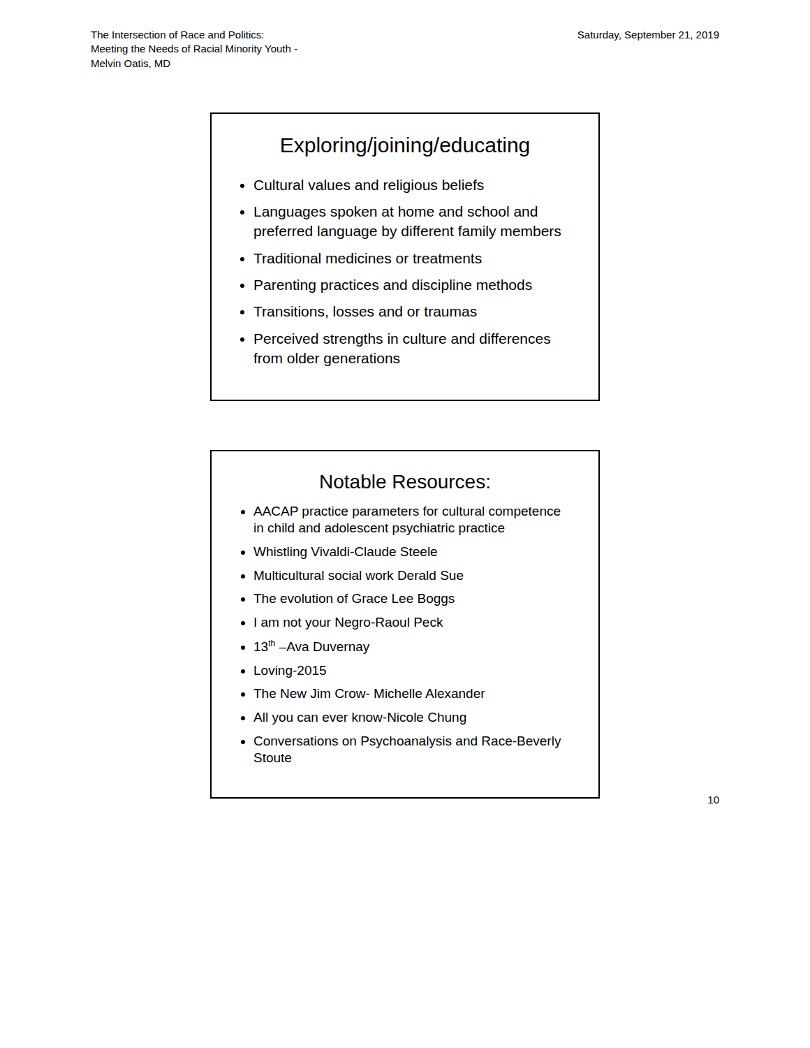The Intersection of Race and Politics:
Meeting the Needs of Racial Minority Youth -
Melvin Oatis, MD
Saturday, September 21, 2019
Exploring/joining/educating
Cultural values and religious beliefs
Languages spoken at home and school and preferred language by different family members
Traditional medicines or treatments
Parenting practices and discipline methods
Transitions, losses and or traumas
Perceived strengths in culture and differences from older generations
Notable Resources:
AACAP practice parameters for cultural competence in child and adolescent psychiatric practice
Whistling Vivaldi-Claude Steele
Multicultural social work Derald Sue
The evolution of Grace Lee Boggs
I am not your Negro-Raoul Peck
13th –Ava Duvernay
Loving-2015
The New Jim Crow- Michelle Alexander
All you can ever know-Nicole Chung
Conversations on Psychoanalysis and Race-Beverly Stoute
10